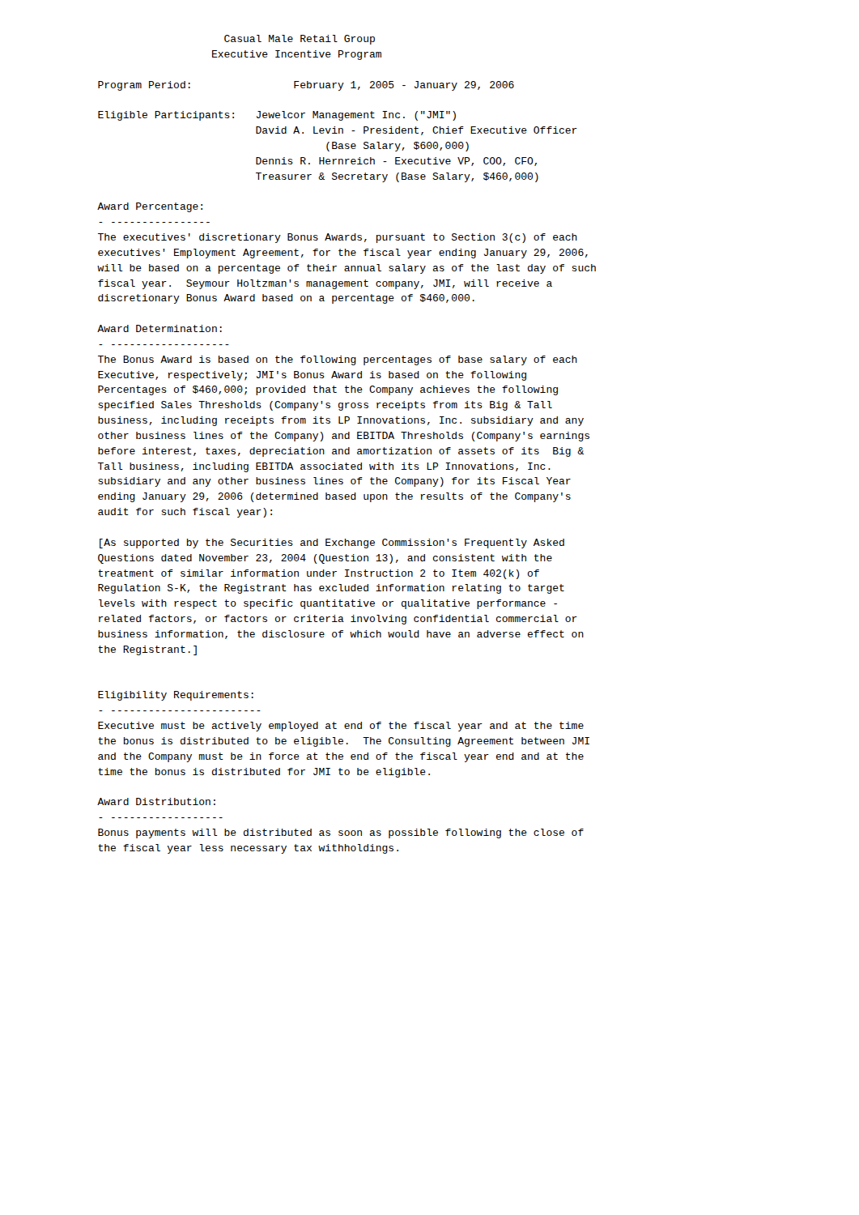Casual Male Retail Group
                  Executive Incentive Program

Program Period:                February 1, 2005 - January 29, 2006

Eligible Participants:   Jewelcor Management Inc. ("JMI")
                         David A. Levin - President, Chief Executive Officer
                                    (Base Salary, $600,000)
                         Dennis R. Hernreich - Executive VP, COO, CFO,
                         Treasurer & Secretary (Base Salary, $460,000)

Award Percentage:
- ----------------
The executives' discretionary Bonus Awards, pursuant to Section 3(c) of each
executives' Employment Agreement, for the fiscal year ending January 29, 2006,
will be based on a percentage of their annual salary as of the last day of such
fiscal year.  Seymour Holtzman's management company, JMI, will receive a
discretionary Bonus Award based on a percentage of $460,000.

Award Determination:
- -------------------
The Bonus Award is based on the following percentages of base salary of each
Executive, respectively; JMI's Bonus Award is based on the following
Percentages of $460,000; provided that the Company achieves the following
specified Sales Thresholds (Company's gross receipts from its Big & Tall
business, including receipts from its LP Innovations, Inc. subsidiary and any
other business lines of the Company) and EBITDA Thresholds (Company's earnings
before interest, taxes, depreciation and amortization of assets of its  Big &
Tall business, including EBITDA associated with its LP Innovations, Inc.
subsidiary and any other business lines of the Company) for its Fiscal Year
ending January 29, 2006 (determined based upon the results of the Company's
audit for such fiscal year):

[As supported by the Securities and Exchange Commission's Frequently Asked
Questions dated November 23, 2004 (Question 13), and consistent with the
treatment of similar information under Instruction 2 to Item 402(k) of
Regulation S-K, the Registrant has excluded information relating to target
levels with respect to specific quantitative or qualitative performance -
related factors, or factors or criteria involving confidential commercial or
business information, the disclosure of which would have an adverse effect on
the Registrant.]


Eligibility Requirements:
- ------------------------
Executive must be actively employed at end of the fiscal year and at the time
the bonus is distributed to be eligible.  The Consulting Agreement between JMI
and the Company must be in force at the end of the fiscal year end and at the
time the bonus is distributed for JMI to be eligible.

Award Distribution:
- ------------------
Bonus payments will be distributed as soon as possible following the close of
the fiscal year less necessary tax withholdings.